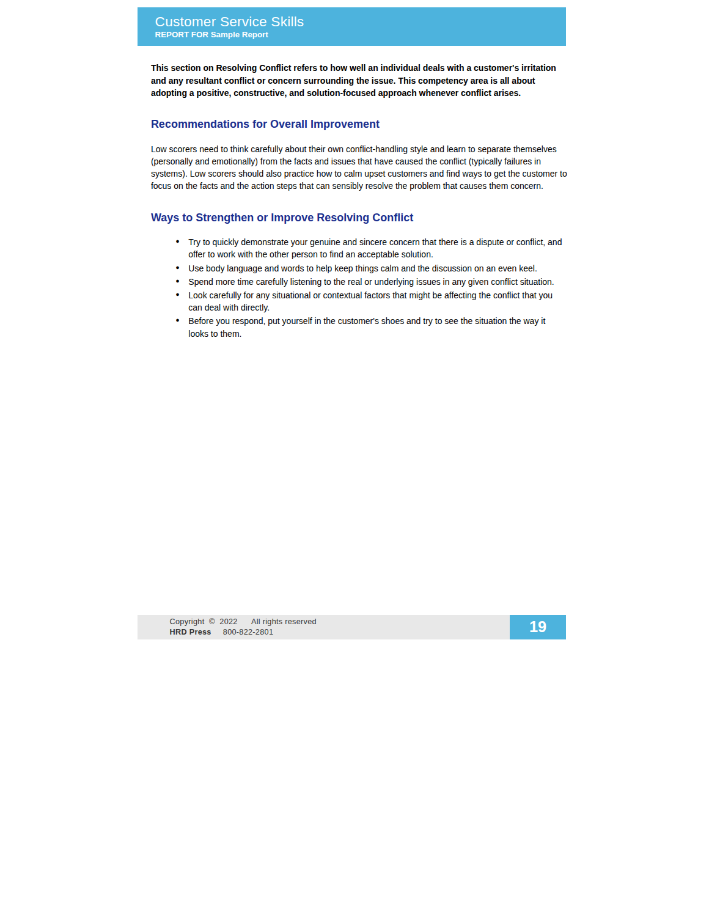Customer Service Skills
REPORT FOR Sample Report
This section on Resolving Conflict refers to how well an individual deals with a customer's irritation and any resultant conflict or concern surrounding the issue. This competency area is all about adopting a positive, constructive, and solution-focused approach whenever conflict arises.
Recommendations for Overall Improvement
Low scorers need to think carefully about their own conflict-handling style and learn to separate themselves (personally and emotionally) from the facts and issues that have caused the conflict (typically failures in systems). Low scorers should also practice how to calm upset customers and find ways to get the customer to focus on the facts and the action steps that can sensibly resolve the problem that causes them concern.
Ways to Strengthen or Improve Resolving Conflict
Try to quickly demonstrate your genuine and sincere concern that there is a dispute or conflict, and offer to work with the other person to find an acceptable solution.
Use body language and words to help keep things calm and the discussion on an even keel.
Spend more time carefully listening to the real or underlying issues in any given conflict situation.
Look carefully for any situational or contextual factors that might be affecting the conflict that you can deal with directly.
Before you respond, put yourself in the customer's shoes and try to see the situation the way it looks to them.
Copyright © 2022 All rights reserved
HRD Press 800-822-2801
19